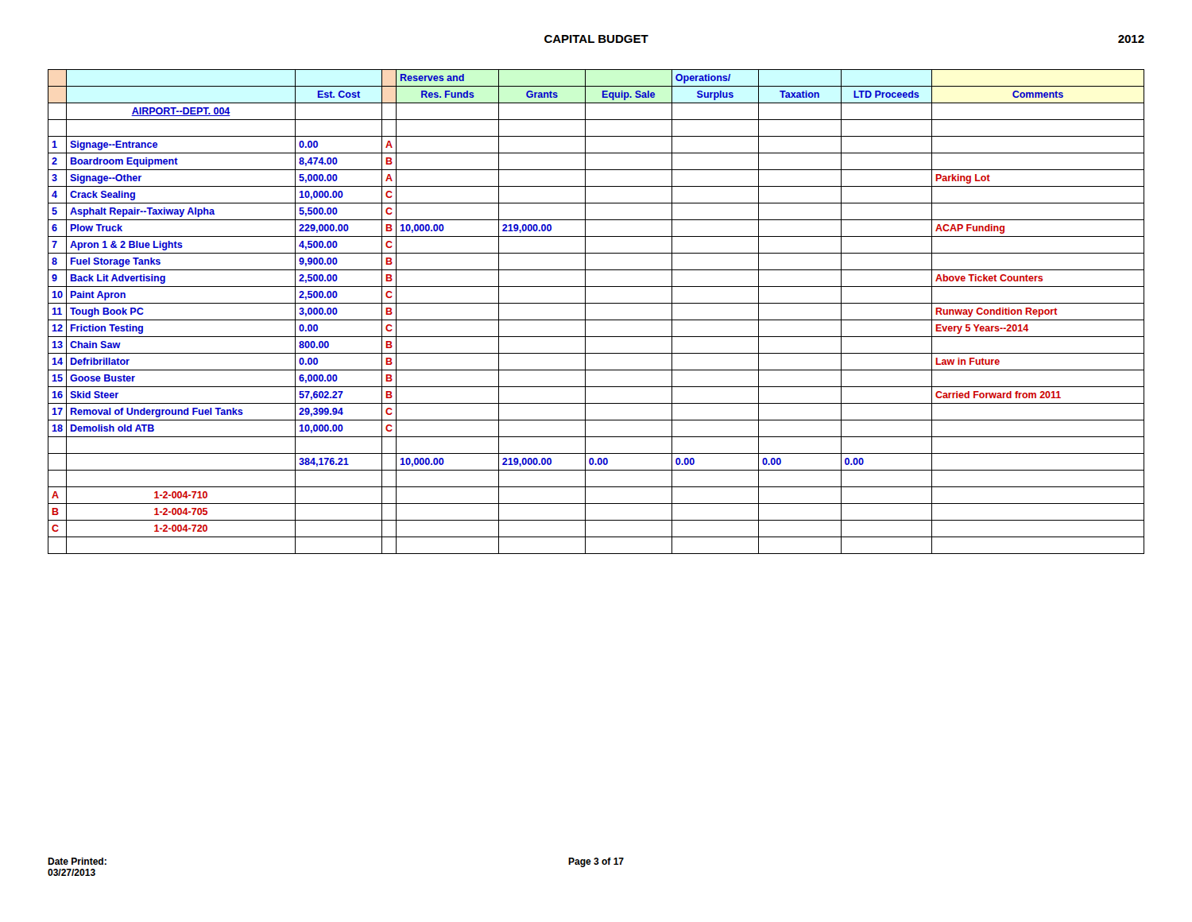CAPITAL BUDGET 2012
| | | | | Reserves and | | | Operations/ | | | |
| | | Est. Cost | | Res. Funds | Grants | Equip. Sale | Surplus | Taxation | LTD Proceeds | Comments |
| | AIRPORT--DEPT. 004 | | | | | | | | | |
| 1 | Signage--Entrance | 0.00 | A | | | | | | | |
| 2 | Boardroom Equipment | 8,474.00 | B | | | | | | | |
| 3 | Signage--Other | 5,000.00 | A | | | | | | | Parking Lot |
| 4 | Crack Sealing | 10,000.00 | C | | | | | | | |
| 5 | Asphalt Repair--Taxiway Alpha | 5,500.00 | C | | | | | | | |
| 6 | Plow Truck | 229,000.00 | B | 10,000.00 | 219,000.00 | | | | | ACAP Funding |
| 7 | Apron 1 & 2 Blue Lights | 4,500.00 | C | | | | | | | |
| 8 | Fuel Storage Tanks | 9,900.00 | B | | | | | | | |
| 9 | Back Lit Advertising | 2,500.00 | B | | | | | | | Above Ticket Counters |
| 10 | Paint Apron | 2,500.00 | C | | | | | | | |
| 11 | Tough Book PC | 3,000.00 | B | | | | | | | Runway Condition Report |
| 12 | Friction Testing | 0.00 | C | | | | | | | Every 5 Years--2014 |
| 13 | Chain Saw | 800.00 | B | | | | | | | |
| 14 | Defribrillator | 0.00 | B | | | | | | | Law in Future |
| 15 | Goose Buster | 6,000.00 | B | | | | | | | |
| 16 | Skid Steer | 57,602.27 | B | | | | | | | Carried Forward from 2011 |
| 17 | Removal of Underground Fuel Tanks | 29,399.94 | C | | | | | | | |
| 18 | Demolish old ATB | 10,000.00 | C | | | | | | | |
| | | 384,176.21 | | 10,000.00 | 219,000.00 | 0.00 | 0.00 | 0.00 | 0.00 | |
| A | 1-2-004-710 | | | | | | | | | |
| B | 1-2-004-705 | | | | | | | | | |
| C | 1-2-004-720 | | | | | | | | | |
Date Printed:
03/27/2013
Page 3 of 17